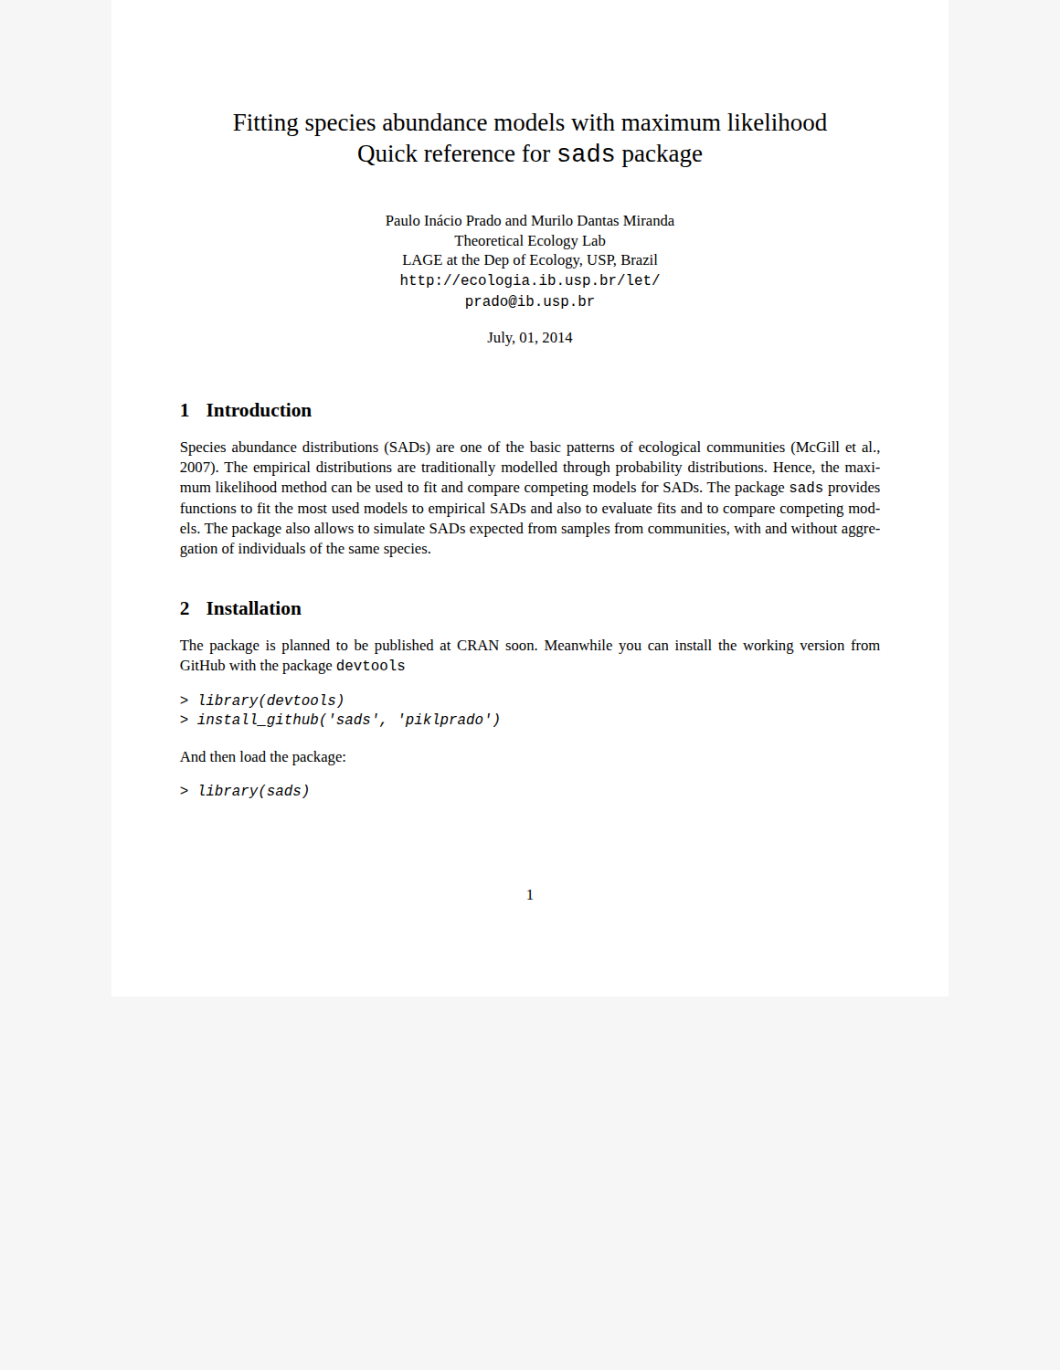Fitting species abundance models with maximum likelihood Quick reference for sads package
Paulo Inácio Prado and Murilo Dantas Miranda
Theoretical Ecology Lab
LAGE at the Dep of Ecology, USP, Brazil
http://ecologia.ib.usp.br/let/
prado@ib.usp.br
July, 01, 2014
1 Introduction
Species abundance distributions (SADs) are one of the basic patterns of ecological communities (McGill et al., 2007). The empirical distributions are traditionally modelled through probability distributions. Hence, the maximum likelihood method can be used to fit and compare competing models for SADs. The package sads provides functions to fit the most used models to empirical SADs and also to evaluate fits and to compare competing models. The package also allows to simulate SADs expected from samples from communities, with and without aggregation of individuals of the same species.
2 Installation
The package is planned to be published at CRAN soon. Meanwhile you can install the working version from GitHub with the package devtools
> library(devtools)
> install_github('sads', 'piklprado')
And then load the package:
> library(sads)
1